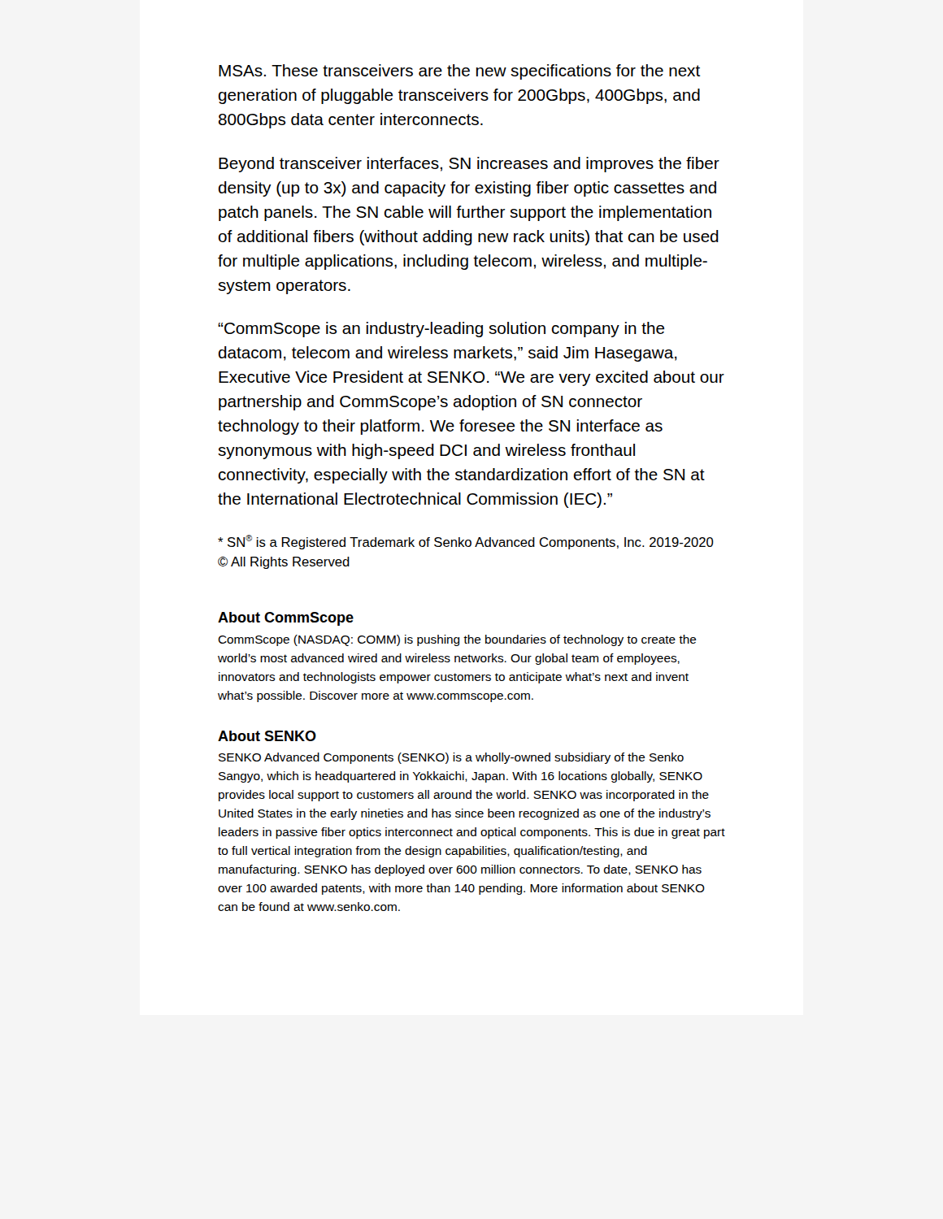MSAs. These transceivers are the new specifications for the next generation of pluggable transceivers for 200Gbps, 400Gbps, and 800Gbps data center interconnects.
Beyond transceiver interfaces, SN increases and improves the fiber density (up to 3x) and capacity for existing fiber optic cassettes and patch panels. The SN cable will further support the implementation of additional fibers (without adding new rack units) that can be used for multiple applications, including telecom, wireless, and multiple-system operators.
“CommScope is an industry-leading solution company in the datacom, telecom and wireless markets,” said Jim Hasegawa, Executive Vice President at SENKO. “We are very excited about our partnership and CommScope’s adoption of SN connector technology to their platform. We foresee the SN interface as synonymous with high-speed DCI and wireless fronthaul connectivity, especially with the standardization effort of the SN at the International Electrotechnical Commission (IEC).”
* SN® is a Registered Trademark of Senko Advanced Components, Inc. 2019-2020 © All Rights Reserved
About CommScope
CommScope (NASDAQ: COMM) is pushing the boundaries of technology to create the world’s most advanced wired and wireless networks. Our global team of employees, innovators and technologists empower customers to anticipate what’s next and invent what’s possible. Discover more at www.commscope.com.
About SENKO
SENKO Advanced Components (SENKO) is a wholly-owned subsidiary of the Senko Sangyo, which is headquartered in Yokkaichi, Japan. With 16 locations globally, SENKO provides local support to customers all around the world. SENKO was incorporated in the United States in the early nineties and has since been recognized as one of the industry’s leaders in passive fiber optics interconnect and optical components. This is due in great part to full vertical integration from the design capabilities, qualification/testing, and manufacturing. SENKO has deployed over 600 million connectors. To date, SENKO has over 100 awarded patents, with more than 140 pending. More information about SENKO can be found at www.senko.com.